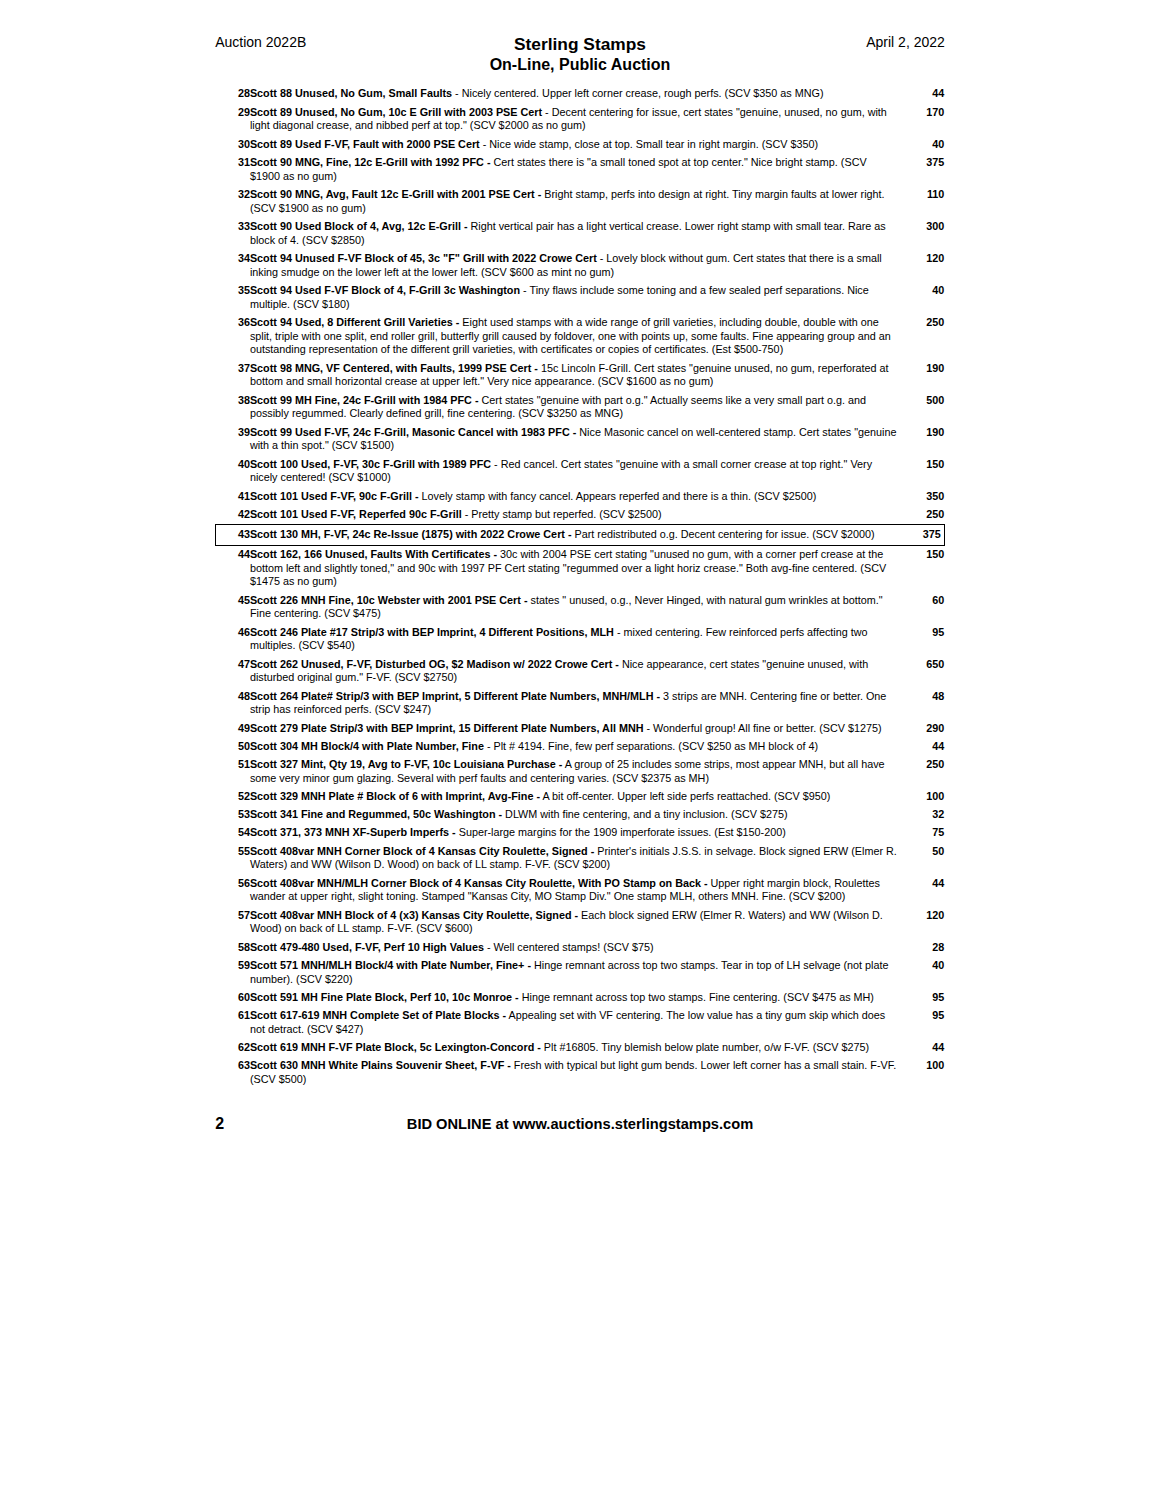Auction 2022B
Sterling Stamps
On-Line, Public Auction
April 2, 2022
| 28 | Scott 88 Unused, No Gum, Small Faults - Nicely centered. Upper left corner crease, rough perfs. (SCV $350 as MNG) | 44 |
| 29 | Scott 89 Unused, No Gum, 10c E Grill with 2003 PSE Cert - Decent centering for issue, cert states "genuine, unused, no gum, with light diagonal crease, and nibbed perf at top." (SCV $2000 as no gum) | 170 |
| 30 | Scott 89 Used F-VF, Fault with 2000 PSE Cert - Nice wide stamp, close at top. Small tear in right margin. (SCV $350) | 40 |
| 31 | Scott 90 MNG, Fine, 12c E-Grill with 1992 PFC - Cert states there is "a small toned spot at top center." Nice bright stamp. (SCV $1900 as no gum) | 375 |
| 32 | Scott 90 MNG, Avg, Fault 12c E-Grill with 2001 PSE Cert - Bright stamp, perfs into design at right. Tiny margin faults at lower right. (SCV $1900 as no gum) | 110 |
| 33 | Scott 90 Used Block of 4, Avg, 12c E-Grill - Right vertical pair has a light vertical crease. Lower right stamp with small tear. Rare as block of 4. (SCV $2850) | 300 |
| 34 | Scott 94 Unused F-VF Block of 45, 3c "F" Grill with 2022 Crowe Cert - Lovely block without gum. Cert states that there is a small inking smudge on the lower left at the lower left. (SCV $600 as mint no gum) | 120 |
| 35 | Scott 94 Used F-VF Block of 4, F-Grill 3c Washington - Tiny flaws include some toning and a few sealed perf separations. Nice multiple. (SCV $180) | 40 |
| 36 | Scott 94 Used, 8 Different Grill Varieties - Eight used stamps with a wide range of grill varieties, including double, double with one split, triple with one split, end roller grill, butterfly grill caused by foldover, one with points up, some faults. Fine appearing group and an outstanding representation of the different grill varieties, with certificates or copies of certificates. (Est $500-750) | 250 |
| 37 | Scott 98 MNG, VF Centered, with Faults, 1999 PSE Cert - 15c Lincoln F-Grill. Cert states "genuine unused, no gum, reperforated at bottom and small horizontal crease at upper left." Very nice appearance. (SCV $1600 as no gum) | 190 |
| 38 | Scott 99 MH Fine, 24c F-Grill with 1984 PFC - Cert states "genuine with part o.g." Actually seems like a very small part o.g. and possibly regummed. Clearly defined grill, fine centering. (SCV $3250 as MNG) | 500 |
| 39 | Scott 99 Used F-VF, 24c F-Grill, Masonic Cancel with 1983 PFC - Nice Masonic cancel on well-centered stamp. Cert states "genuine with a thin spot." (SCV $1500) | 190 |
| 40 | Scott 100 Used, F-VF, 30c F-Grill with 1989 PFC - Red cancel. Cert states "genuine with a small corner crease at top right." Very nicely centered! (SCV $1000) | 150 |
| 41 | Scott 101 Used F-VF, 90c F-Grill - Lovely stamp with fancy cancel. Appears reperfed and there is a thin. (SCV $2500) | 350 |
| 42 | Scott 101 Used F-VF, Reperfed 90c F-Grill - Pretty stamp but reperfed. (SCV $2500) | 250 |
| 43 | Scott 130 MH, F-VF, 24c Re-Issue (1875) with 2022 Crowe Cert - Part redistributed o.g. Decent centering for issue. (SCV $2000) | 375 |
| 44 | Scott 162, 166 Unused, Faults With Certificates - 30c with 2004 PSE cert stating "unused no gum, with a corner perf crease at the bottom left and slightly toned," and 90c with 1997 PF Cert stating "regummed over a light horiz crease." Both avg-fine centered. (SCV $1475 as no gum) | 150 |
| 45 | Scott 226 MNH Fine, 10c Webster with 2001 PSE Cert - states " unused, o.g., Never Hinged, with natural gum wrinkles at bottom." Fine centering. (SCV $475) | 60 |
| 46 | Scott 246 Plate #17 Strip/3 with BEP Imprint, 4 Different Positions, MLH - mixed centering. Few reinforced perfs affecting two multiples. (SCV $540) | 95 |
| 47 | Scott 262 Unused, F-VF, Disturbed OG, $2 Madison w/ 2022 Crowe Cert - Nice appearance, cert states "genuine unused, with disturbed original gum." F-VF. (SCV $2750) | 650 |
| 48 | Scott 264 Plate# Strip/3 with BEP Imprint, 5 Different Plate Numbers, MNH/MLH - 3 strips are MNH. Centering fine or better. One strip has reinforced perfs. (SCV $247) | 48 |
| 49 | Scott 279 Plate Strip/3 with BEP Imprint, 15 Different Plate Numbers, All MNH - Wonderful group! All fine or better. (SCV $1275) | 290 |
| 50 | Scott 304 MH Block/4 with Plate Number, Fine - Plt # 4194. Fine, few perf separations. (SCV $250 as MH block of 4) | 44 |
| 51 | Scott 327 Mint, Qty 19, Avg to F-VF, 10c Louisiana Purchase - A group of 25 includes some strips, most appear MNH, but all have some very minor gum glazing. Several with perf faults and centering varies. (SCV $2375 as MH) | 250 |
| 52 | Scott 329 MNH Plate # Block of 6 with Imprint, Avg-Fine - A bit off-center. Upper left side perfs reattached. (SCV $950) | 100 |
| 53 | Scott 341 Fine and Regummed, 50c Washington - DLWM with fine centering, and a tiny inclusion. (SCV $275) | 32 |
| 54 | Scott 371, 373 MNH XF-Superb Imperfs - Super-large margins for the 1909 imperforate issues. (Est $150-200) | 75 |
| 55 | Scott 408var MNH Corner Block of 4 Kansas City Roulette, Signed - Printer's initials J.S.S. in selvage. Block signed ERW (Elmer R. Waters) and WW (Wilson D. Wood) on back of LL stamp. F-VF. (SCV $200) | 50 |
| 56 | Scott 408var MNH/MLH Corner Block of 4 Kansas City Roulette, With PO Stamp on Back - Upper right margin block, Roulettes wander at upper right, slight toning. Stamped "Kansas City, MO Stamp Div." One stamp MLH, others MNH. Fine. (SCV $200) | 44 |
| 57 | Scott 408var MNH Block of 4 (x3) Kansas City Roulette, Signed - Each block signed ERW (Elmer R. Waters) and WW (Wilson D. Wood) on back of LL stamp. F-VF. (SCV $600) | 120 |
| 58 | Scott 479-480 Used, F-VF, Perf 10 High Values - Well centered stamps! (SCV $75) | 28 |
| 59 | Scott 571 MNH/MLH Block/4 with Plate Number, Fine+ - Hinge remnant across top two stamps. Tear in top of LH selvage (not plate number). (SCV $220) | 40 |
| 60 | Scott 591 MH Fine Plate Block, Perf 10, 10c Monroe - Hinge remnant across top two stamps. Fine centering. (SCV $475 as MH) | 95 |
| 61 | Scott 617-619 MNH Complete Set of Plate Blocks - Appealing set with VF centering. The low value has a tiny gum skip which does not detract. (SCV $427) | 95 |
| 62 | Scott 619 MNH F-VF Plate Block, 5c Lexington-Concord - Plt #16805. Tiny blemish below plate number, o/w F-VF. (SCV $275) | 44 |
| 63 | Scott 630 MNH White Plains Souvenir Sheet, F-VF - Fresh with typical but light gum bends. Lower left corner has a small stain. F-VF. (SCV $500) | 100 |
2
BID ONLINE at www.auctions.sterlingstamps.com